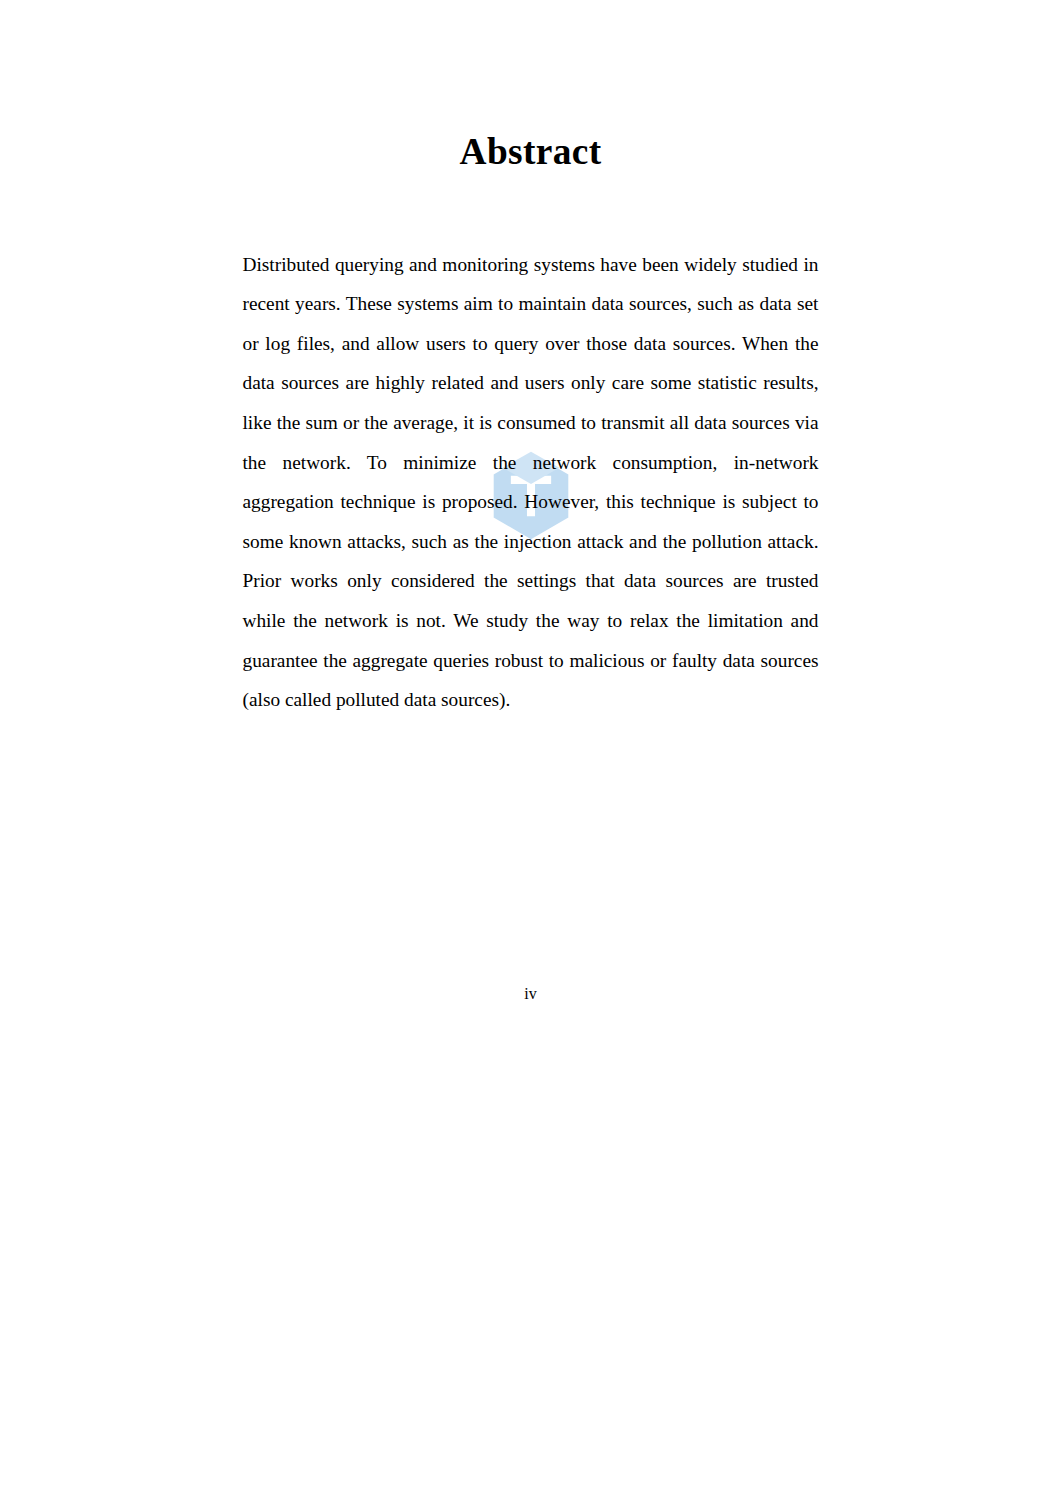Abstract
Distributed querying and monitoring systems have been widely studied in recent years. These systems aim to maintain data sources, such as data set or log files, and allow users to query over those data sources. When the data sources are highly related and users only care some statistic results, like the sum or the average, it is consumed to transmit all data sources via the network. To minimize the network consumption, in-network aggregation technique is proposed. However, this technique is subject to some known attacks, such as the injection attack and the pollution attack. Prior works only considered the settings that data sources are trusted while the network is not. We study the way to relax the limitation and guarantee the aggregate queries robust to malicious or faulty data sources (also called polluted data sources).
iv